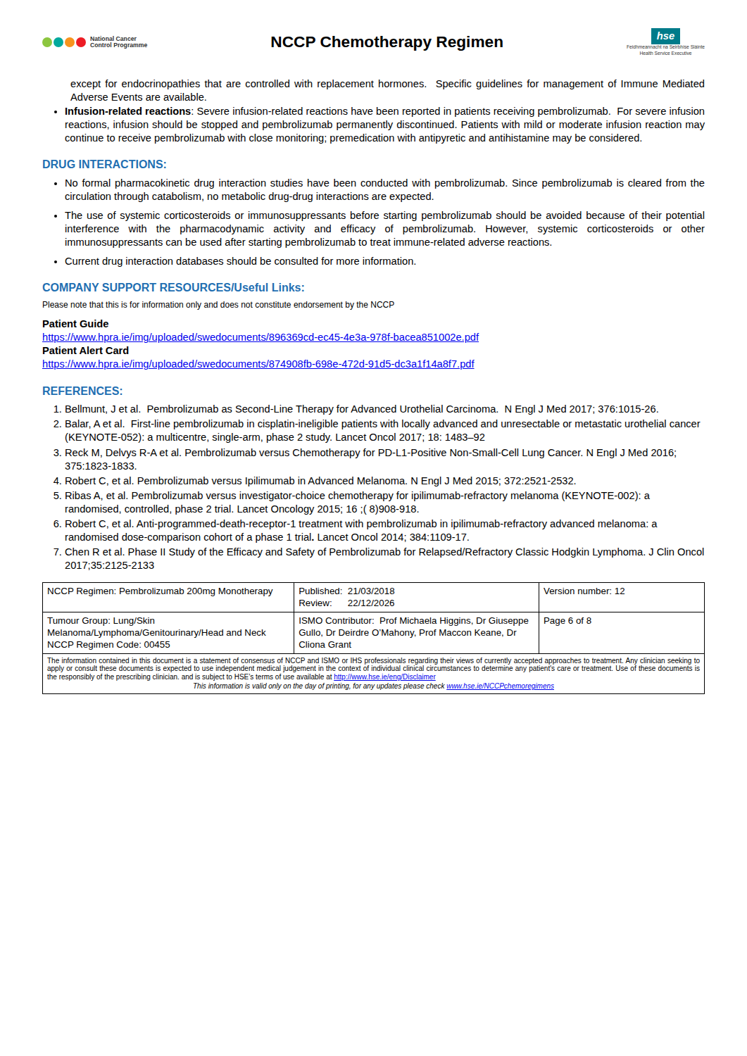National Cancer Control Programme
NCCP Chemotherapy Regimen
hse
Feidhmeannacht na Seirbhíse Sláinte
Health Service Executive
except for endocrinopathies that are controlled with replacement hormones. Specific guidelines for management of Immune Mediated Adverse Events are available.
Infusion-related reactions: Severe infusion-related reactions have been reported in patients receiving pembrolizumab. For severe infusion reactions, infusion should be stopped and pembrolizumab permanently discontinued. Patients with mild or moderate infusion reaction may continue to receive pembrolizumab with close monitoring; premedication with antipyretic and antihistamine may be considered.
DRUG INTERACTIONS:
No formal pharmacokinetic drug interaction studies have been conducted with pembrolizumab. Since pembrolizumab is cleared from the circulation through catabolism, no metabolic drug-drug interactions are expected.
The use of systemic corticosteroids or immunosuppressants before starting pembrolizumab should be avoided because of their potential interference with the pharmacodynamic activity and efficacy of pembrolizumab. However, systemic corticosteroids or other immunosuppressants can be used after starting pembrolizumab to treat immune-related adverse reactions.
Current drug interaction databases should be consulted for more information.
COMPANY SUPPORT RESOURCES/Useful Links:
Please note that this is for information only and does not constitute endorsement by the NCCP
Patient Guide
https://www.hpra.ie/img/uploaded/swedocuments/896369cd-ec45-4e3a-978f-bacea851002e.pdf
Patient Alert Card
https://www.hpra.ie/img/uploaded/swedocuments/874908fb-698e-472d-91d5-dc3a1f14a8f7.pdf
REFERENCES:
Bellmunt, J et al. Pembrolizumab as Second-Line Therapy for Advanced Urothelial Carcinoma. N Engl J Med 2017; 376:1015-26.
Balar, A et al. First-line pembrolizumab in cisplatin-ineligible patients with locally advanced and unresectable or metastatic urothelial cancer (KEYNOTE-052): a multicentre, single-arm, phase 2 study. Lancet Oncol 2017; 18: 1483–92
Reck M, Delvys R-A et al. Pembrolizumab versus Chemotherapy for PD-L1-Positive Non-Small-Cell Lung Cancer. N Engl J Med 2016; 375:1823-1833.
Robert C, et al. Pembrolizumab versus Ipilimumab in Advanced Melanoma. N Engl J Med 2015; 372:2521-2532.
Ribas A, et al. Pembrolizumab versus investigator-choice chemotherapy for ipilimumab-refractory melanoma (KEYNOTE-002): a randomised, controlled, phase 2 trial. Lancet Oncology 2015; 16 ;( 8)908-918.
Robert C, et al. Anti-programmed-death-receptor-1 treatment with pembrolizumab in ipilimumab-refractory advanced melanoma: a randomised dose-comparison cohort of a phase 1 trial. Lancet Oncol 2014; 384:1109-17.
Chen R et al. Phase II Study of the Efficacy and Safety of Pembrolizumab for Relapsed/Refractory Classic Hodgkin Lymphoma. J Clin Oncol 2017;35:2125-2133
| NCCP Regimen: Pembrolizumab 200mg Monotherapy | Published: 21/03/2018 Review: 22/12/2026 | Version number: 12 |
| Tumour Group: Lung/Skin Melanoma/Lymphoma/Genitourinary/Head and Neck NCCP Regimen Code: 00455 | ISMO Contributor: Prof Michaela Higgins, Dr Giuseppe Gullo, Dr Deirdre O’Mahony, Prof Maccon Keane, Dr Cliona Grant | Page 6 of 8 |
The information contained in this document is a statement of consensus of NCCP and ISMO or IHS professionals regarding their views of currently accepted approaches to treatment. Any clinician seeking to apply or consult these documents is expected to use independent medical judgement in the context of individual clinical circumstances to determine any patient's care or treatment. Use of these documents is the responsibly of the prescribing clinician. and is subject to HSE’s terms of use available at http://www.hse.ie/eng/Disclaimer
This information is valid only on the day of printing, for any updates please check www.hse.ie/NCCPchemoregimens